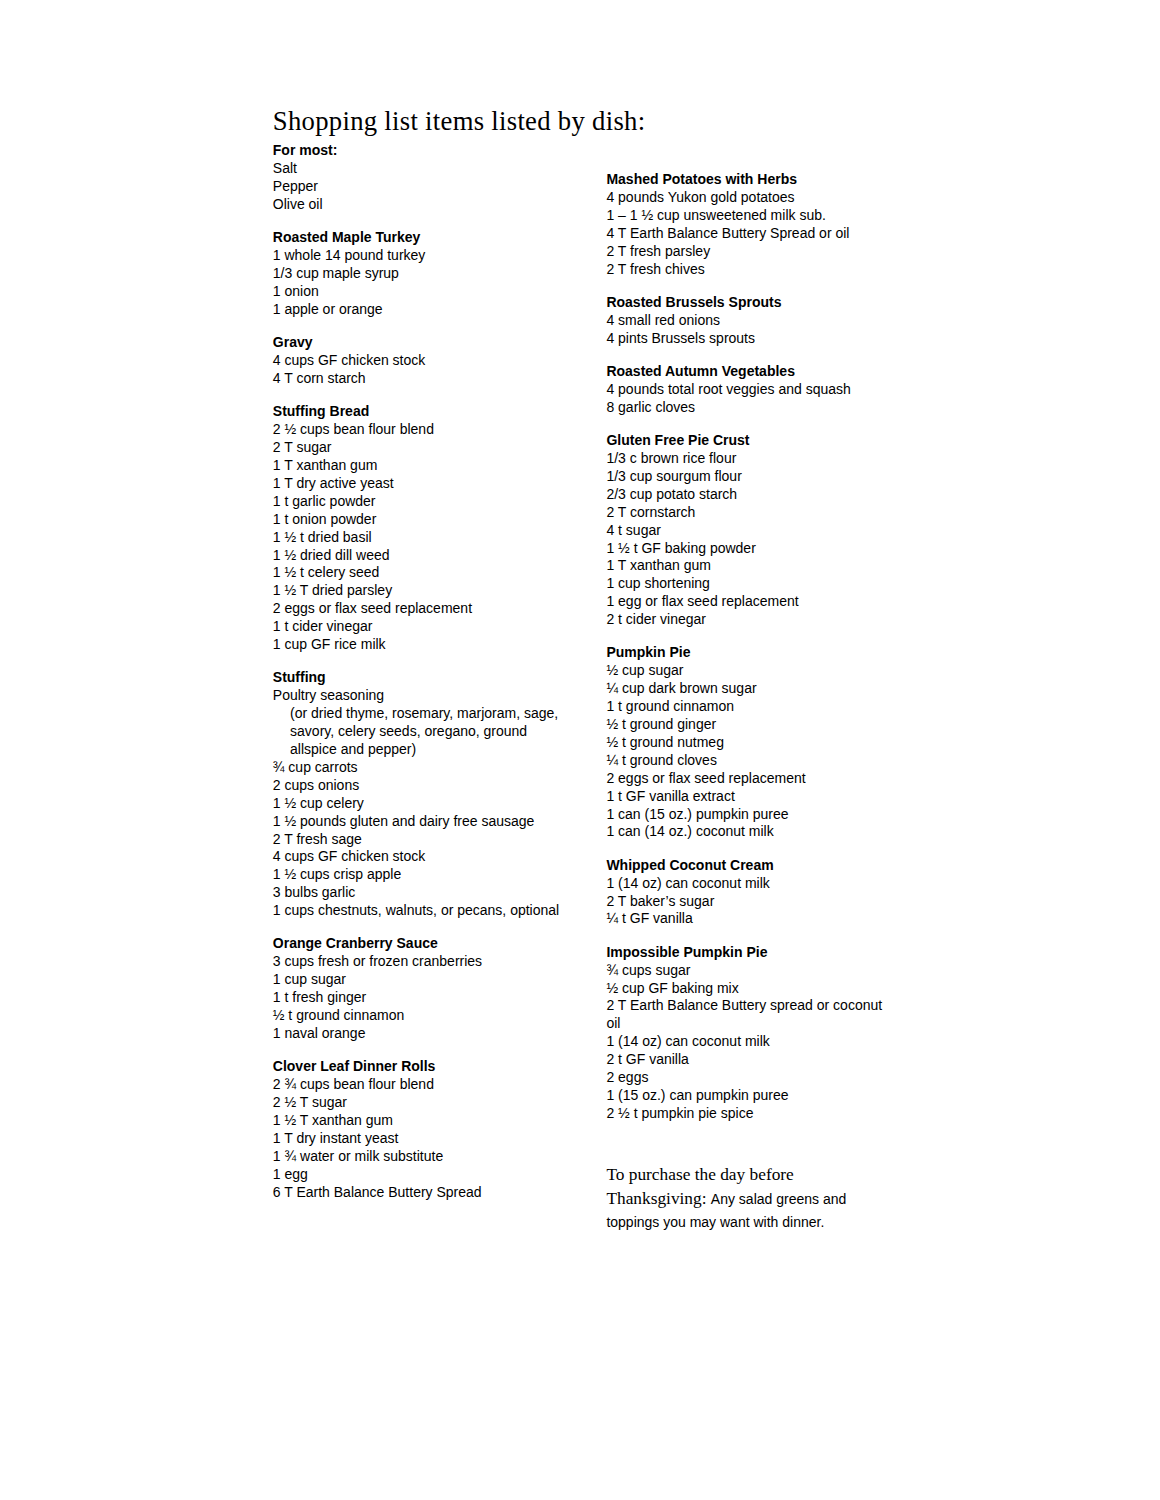Shopping list items listed by dish:
For most:
Salt
Pepper
Olive oil
Roasted Maple Turkey
1 whole 14 pound turkey
1/3 cup maple syrup
1 onion
1 apple or orange
Gravy
4 cups GF chicken stock
4 T corn starch
Stuffing Bread
2 ½ cups bean flour blend
2 T sugar
1 T xanthan gum
1 T dry active yeast
1 t garlic powder
1 t onion powder
1 ½ t dried basil
1 ½ dried dill weed
1 ½ t celery seed
1 ½ T dried parsley
2 eggs or flax seed replacement
1 t cider vinegar
1 cup GF rice milk
Stuffing
Poultry seasoning
(or dried thyme, rosemary, marjoram, sage, savory, celery seeds, oregano, ground allspice and pepper)
¾ cup carrots
2 cups onions
1 ½ cup celery
1 ½ pounds gluten and dairy free sausage
2 T fresh sage
4 cups GF chicken stock
1 ½ cups crisp apple
3 bulbs garlic
1 cups chestnuts, walnuts, or pecans, optional
Orange Cranberry Sauce
3 cups fresh or frozen cranberries
1 cup sugar
1 t fresh ginger
½ t ground cinnamon
1 naval orange
Clover Leaf Dinner Rolls
2 ¾ cups bean flour blend
2 ½ T sugar
1 ½ T xanthan gum
1 T dry instant yeast
1 ¾ water or milk substitute
1 egg
6 T Earth Balance Buttery Spread
Mashed Potatoes with Herbs
4 pounds Yukon gold potatoes
1 – 1 ½ cup unsweetened milk sub.
4 T Earth Balance Buttery Spread or oil
2 T fresh parsley
2 T fresh chives
Roasted Brussels Sprouts
4 small red onions
4 pints Brussels sprouts
Roasted Autumn Vegetables
4 pounds total root veggies and squash
8 garlic cloves
Gluten Free Pie Crust
1/3 c brown rice flour
1/3 cup sourgum flour
2/3 cup potato starch
2 T cornstarch
4 t sugar
1 ½ t GF baking powder
1 T xanthan gum
1 cup shortening
1 egg or flax seed replacement
2 t cider vinegar
Pumpkin Pie
½ cup sugar
¼ cup dark brown sugar
1 t ground cinnamon
½ t ground ginger
½ t ground nutmeg
¼ t ground cloves
2 eggs or flax seed replacement
1 t GF vanilla extract
1 can (15 oz.) pumpkin puree
1 can (14 oz.) coconut milk
Whipped Coconut Cream
1 (14 oz) can coconut milk
2 T baker’s sugar
¼ t GF vanilla
Impossible Pumpkin Pie
¾ cups sugar
½ cup GF baking mix
2 T Earth Balance Buttery spread or coconut oil
1 (14 oz) can coconut milk
2 t GF vanilla
2 eggs
1 (15 oz.) can pumpkin puree
2 ½ t pumpkin pie spice
To purchase the day before Thanksgiving: Any salad greens and toppings you may want with dinner.